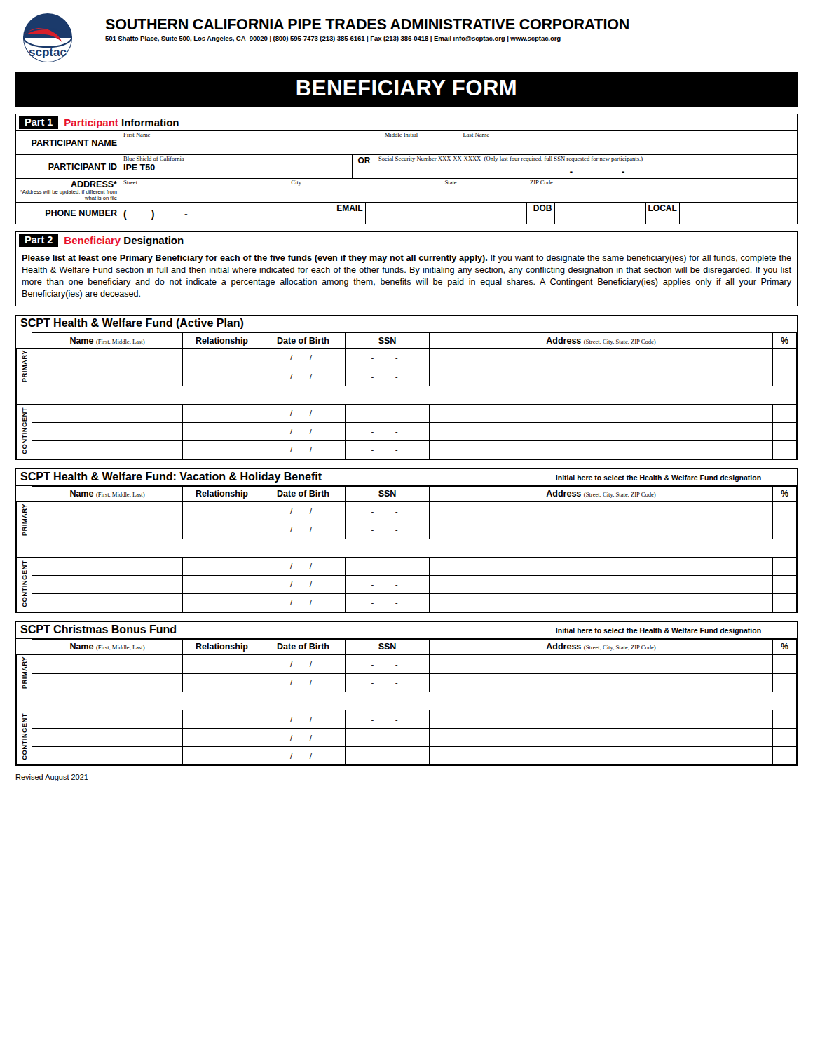scptac
SOUTHERN CALIFORNIA PIPE TRADES ADMINISTRATIVE CORPORATION
501 Shatto Place, Suite 500, Los Angeles, CA 90020 | (800) 595-7473 (213) 385-6161 | Fax (213) 386-0418 | Email info@scptac.org | www.scptac.org
BENEFICIARY FORM
Part 1 Participant Information
| PARTICIPANT NAME | First Name Middle Initial Last Name |
| PARTICIPANT ID | Blue Shield of California IPE T50 | OR | Social Security Number XXX-XX-XXXX (Only last four required, full SSN requested for new participants.) - - |
| ADDRESS* *Address will be updated, if different from what is on file | Street City State ZIP Code |
| PHONE NUMBER | / ( ) - / EMAIL / / DOB / / LOCAL / / |
Part 2 Beneficiary Designation
Please list at least one Primary Beneficiary for each of the five funds (even if they may not all currently apply). If you want to designate the same beneficiary(ies) for all funds, complete the Health & Welfare Fund section in full and then initial where indicated for each of the other funds. By initialing any section, any conflicting designation in that section will be disregarded. If you list more than one beneficiary and do not indicate a percentage allocation among them, benefits will be paid in equal shares. A Contingent Beneficiary(ies) applies only if all your Primary Beneficiary(ies) are deceased.
SCPT Health & Welfare Fund (Active Plan)
| | Name (First, Middle, Last) | Relationship | Date of Birth | SSN | Address (Street, City, State, ZIP Code) | % |
| --- | --- | --- | --- | --- | --- | --- |
| PRIMARY | | | / / | - - | | |
| | | / / | - - | | |
| CONTINGENT | | | / / | - - | | |
| | | / / | - - | | |
| | | / / | - - | | |
SCPT Health & Welfare Fund: Vacation & Holiday Benefit
Initial here to select the Health & Welfare Fund designation
| | Name (First, Middle, Last) | Relationship | Date of Birth | SSN | Address (Street, City, State, ZIP Code) | % |
| --- | --- | --- | --- | --- | --- | --- |
| PRIMARY | | | / / | - - | | |
| | | / / | - - | | |
| CONTINGENT | | | / / | - - | | |
| | | / / | - - | | |
| | | / / | - - | | |
SCPT Christmas Bonus Fund
Initial here to select the Health & Welfare Fund designation
| | Name (First, Middle, Last) | Relationship | Date of Birth | SSN | Address (Street, City, State, ZIP Code) | % |
| --- | --- | --- | --- | --- | --- | --- |
| PRIMARY | | | / / | - - | | |
| | | / / | - - | | |
| CONTINGENT | | | / / | - - | | |
| | | / / | - - | | |
| | | / / | - - | | |
Revised August 2021